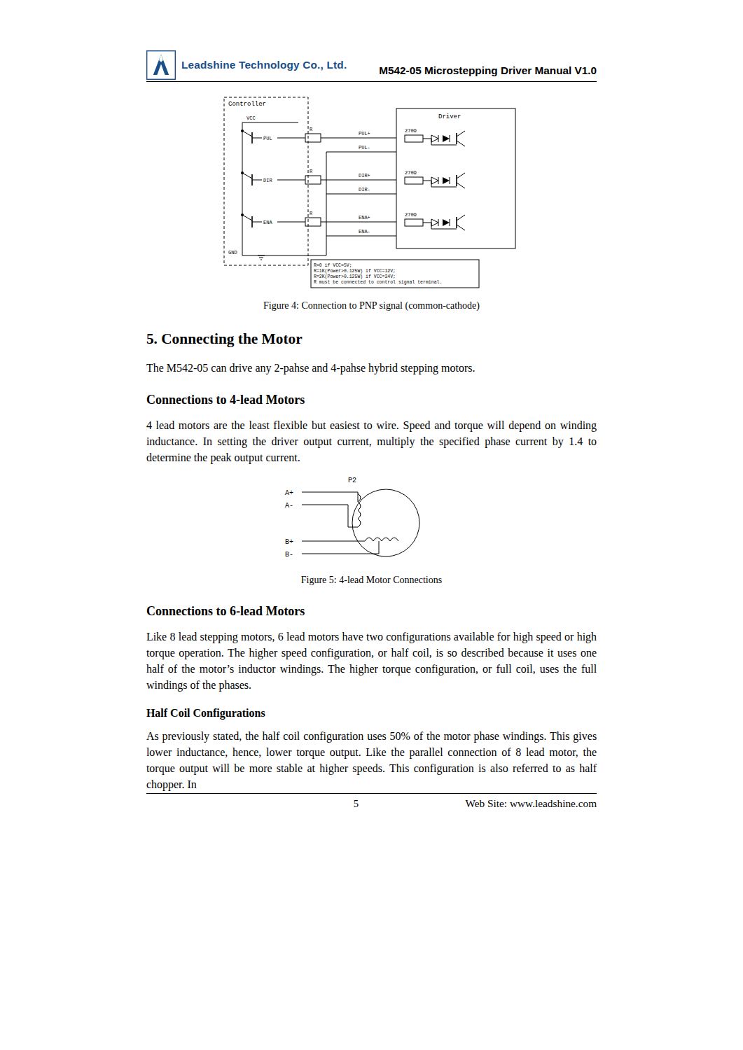Leadshine Technology Co., Ltd.
M542-05 Microstepping Driver Manual V1.0
Controller Driver VCC PUL DIR ENA GND R PUL+ PUL- R DIR+ DIR- R ENA+ ENA- 270Ω 270Ω 270Ω R=0 if VCC=5V; R=1K(Power>0.125W) if VCC=12V; R=2K(Power>0.125W) if VCC=24V; R must be connected to control signal terminal.
Figure 4: Connection to PNP signal (common-cathode)
5. Connecting the Motor
The M542-05 can drive any 2-pahse and 4-pahse hybrid stepping motors.
Connections to 4-lead Motors
4 lead motors are the least flexible but easiest to wire. Speed and torque will depend on winding inductance. In setting the driver output current, multiply the specified phase current by 1.4 to determine the peak output current.
P2 A+ A- B+ B-
Figure 5: 4-lead Motor Connections
Connections to 6-lead Motors
Like 8 lead stepping motors, 6 lead motors have two configurations available for high speed or high torque operation. The higher speed configuration, or half coil, is so described because it uses one half of the motor’s inductor windings. The higher torque configuration, or full coil, uses the full windings of the phases.
Half Coil Configurations
As previously stated, the half coil configuration uses 50% of the motor phase windings. This gives lower inductance, hence, lower torque output. Like the parallel connection of 8 lead motor, the torque output will be more stable at higher speeds. This configuration is also referred to as half chopper. In
5
Web Site: www.leadshine.com